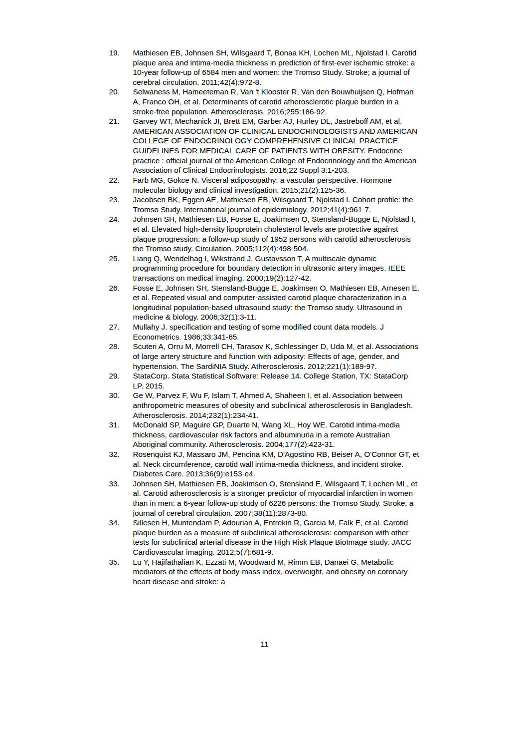Mathiesen EB, Johnsen SH, Wilsgaard T, Bonaa KH, Lochen ML, Njolstad I. Carotid plaque area and intima-media thickness in prediction of first-ever ischemic stroke: a 10-year follow-up of 6584 men and women: the Tromso Study. Stroke; a journal of cerebral circulation. 2011;42(4):972-8.
Selwaness M, Hameeteman R, Van 't Klooster R, Van den Bouwhuijsen Q, Hofman A, Franco OH, et al. Determinants of carotid atherosclerotic plaque burden in a stroke-free population. Atherosclerosis. 2016;255:186-92.
Garvey WT, Mechanick JI, Brett EM, Garber AJ, Hurley DL, Jastreboff AM, et al. AMERICAN ASSOCIATION OF CLINICAL ENDOCRINOLOGISTS AND AMERICAN COLLEGE OF ENDOCRINOLOGY COMPREHENSIVE CLINICAL PRACTICE GUIDELINES FOR MEDICAL CARE OF PATIENTS WITH OBESITY. Endocrine practice : official journal of the American College of Endocrinology and the American Association of Clinical Endocrinologists. 2016;22 Suppl 3:1-203.
Farb MG, Gokce N. Visceral adiposopathy: a vascular perspective. Hormone molecular biology and clinical investigation. 2015;21(2):125-36.
Jacobsen BK, Eggen AE, Mathiesen EB, Wilsgaard T, Njolstad I. Cohort profile: the Tromso Study. International journal of epidemiology. 2012;41(4):961-7.
Johnsen SH, Mathiesen EB, Fosse E, Joakimsen O, Stensland-Bugge E, Njolstad I, et al. Elevated high-density lipoprotein cholesterol levels are protective against plaque progression: a follow-up study of 1952 persons with carotid atherosclerosis the Tromso study. Circulation. 2005;112(4):498-504.
Liang Q, Wendelhag I, Wikstrand J, Gustavsson T. A multiscale dynamic programming procedure for boundary detection in ultrasonic artery images. IEEE transactions on medical imaging. 2000;19(2):127-42.
Fosse E, Johnsen SH, Stensland-Bugge E, Joakimsen O, Mathiesen EB, Arnesen E, et al. Repeated visual and computer-assisted carotid plaque characterization in a longitudinal population-based ultrasound study: the Tromso study. Ultrasound in medicine & biology. 2006;32(1):3-11.
Mullahy J. specification and testing of some modified count data models. J Econometrics. 1986;33:341-65.
Scuteri A, Orru M, Morrell CH, Tarasov K, Schlessinger D, Uda M, et al. Associations of large artery structure and function with adiposity: Effects of age, gender, and hypertension. The SardiNIA Study. Atherosclerosis. 2012;221(1):189-97.
StataCorp. Stata Statistical Software: Release 14. College Station, TX: StataCorp LP. 2015.
Ge W, Parvez F, Wu F, Islam T, Ahmed A, Shaheen I, et al. Association between anthropometric measures of obesity and subclinical atherosclerosis in Bangladesh. Atherosclerosis. 2014;232(1):234-41.
McDonald SP, Maguire GP, Duarte N, Wang XL, Hoy WE. Carotid intima-media thickness, cardiovascular risk factors and albuminuria in a remote Australian Aboriginal community. Atherosclerosis. 2004;177(2):423-31.
Rosenquist KJ, Massaro JM, Pencina KM, D'Agostino RB, Beiser A, O'Connor GT, et al. Neck circumference, carotid wall intima-media thickness, and incident stroke. Diabetes Care. 2013;36(9):e153-e4.
Johnsen SH, Mathiesen EB, Joakimsen O, Stensland E, Wilsgaard T, Lochen ML, et al. Carotid atherosclerosis is a stronger predictor of myocardial infarction in women than in men: a 6-year follow-up study of 6226 persons: the Tromso Study. Stroke; a journal of cerebral circulation. 2007;38(11):2873-80.
Sillesen H, Muntendam P, Adourian A, Entrekin R, Garcia M, Falk E, et al. Carotid plaque burden as a measure of subclinical atherosclerosis: comparison with other tests for subclinical arterial disease in the High Risk Plaque BioImage study. JACC Cardiovascular imaging. 2012;5(7):681-9.
Lu Y, Hajifathalian K, Ezzati M, Woodward M, Rimm EB, Danaei G. Metabolic mediators of the effects of body-mass index, overweight, and obesity on coronary heart disease and stroke: a
11